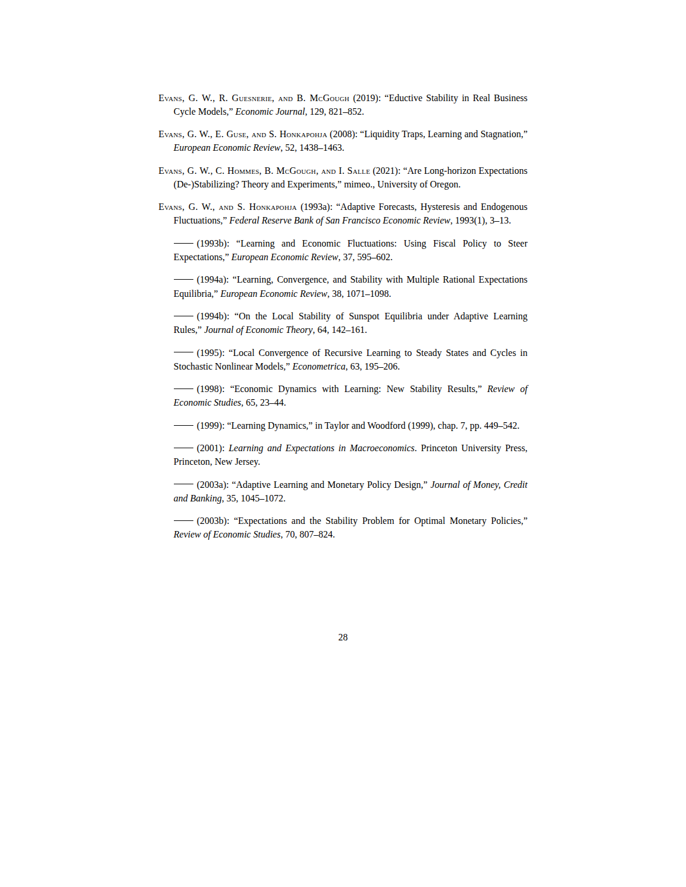Evans, G. W., R. Guesnerie, and B. McGough (2019): “Eductive Stability in Real Business Cycle Models,” Economic Journal, 129, 821–852.
Evans, G. W., E. Guse, and S. Honkapohja (2008): “Liquidity Traps, Learning and Stagnation,” European Economic Review, 52, 1438–1463.
Evans, G. W., C. Hommes, B. McGough, and I. Salle (2021): “Are Long-horizon Expectations (De-)Stabilizing? Theory and Experiments,” mimeo., University of Oregon.
Evans, G. W., and S. Honkapohja (1993a): “Adaptive Forecasts, Hysteresis and Endogenous Fluctuations,” Federal Reserve Bank of San Francisco Economic Review, 1993(1), 3–13.
(1993b): “Learning and Economic Fluctuations: Using Fiscal Policy to Steer Expectations,” European Economic Review, 37, 595–602.
(1994a): “Learning, Convergence, and Stability with Multiple Rational Expectations Equilibria,” European Economic Review, 38, 1071–1098.
(1994b): “On the Local Stability of Sunspot Equilibria under Adaptive Learning Rules,” Journal of Economic Theory, 64, 142–161.
(1995): “Local Convergence of Recursive Learning to Steady States and Cycles in Stochastic Nonlinear Models,” Econometrica, 63, 195–206.
(1998): “Economic Dynamics with Learning: New Stability Results,” Review of Economic Studies, 65, 23–44.
(1999): “Learning Dynamics,” in Taylor and Woodford (1999), chap. 7, pp. 449–542.
(2001): Learning and Expectations in Macroeconomics. Princeton University Press, Princeton, New Jersey.
(2003a): “Adaptive Learning and Monetary Policy Design,” Journal of Money, Credit and Banking, 35, 1045–1072.
(2003b): “Expectations and the Stability Problem for Optimal Monetary Policies,” Review of Economic Studies, 70, 807–824.
28